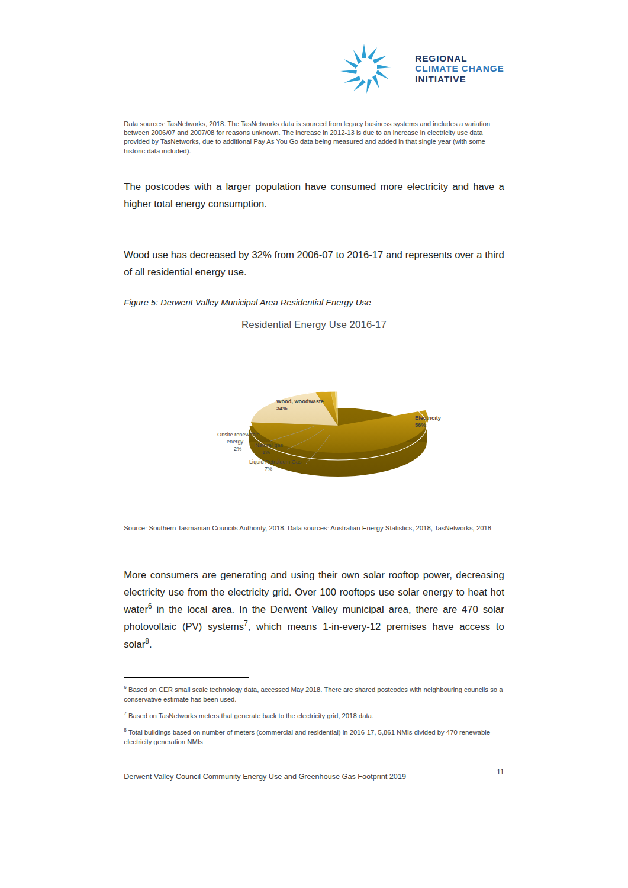REGIONAL
CLIMATE CHANGE
INITIATIVE
Data sources: TasNetworks, 2018. The TasNetworks data is sourced from legacy business systems and includes a variation between 2006/07 and 2007/08 for reasons unknown. The increase in 2012-13 is due to an increase in electricity use data provided by TasNetworks, due to additional Pay As You Go data being measured and added in that single year (with some historic data included).
The postcodes with a larger population have consumed more electricity and have a higher total energy consumption.
Wood use has decreased by 32% from 2006-07 to 2016-17 and represents over a third of all residential energy use.
Figure 5: Derwent Valley Municipal Area Residential Energy Use
Residential Energy Use 2016-17
Electricity 56% Wood, woodwaste 34% Onsite renewable energy 2% Natural gas 1% Liquid Petroluem Gas 7%
Source: Southern Tasmanian Councils Authority, 2018. Data sources: Australian Energy Statistics, 2018, TasNetworks, 2018
More consumers are generating and using their own solar rooftop power, decreasing electricity use from the electricity grid. Over 100 rooftops use solar energy to heat hot water6 in the local area. In the Derwent Valley municipal area, there are 470 solar photovoltaic (PV) systems7, which means 1-in-every-12 premises have access to solar8.
6 Based on CER small scale technology data, accessed May 2018. There are shared postcodes with neighbouring councils so a conservative estimate has been used.
7 Based on TasNetworks meters that generate back to the electricity grid, 2018 data.
8 Total buildings based on number of meters (commercial and residential) in 2016-17, 5,861 NMIs divided by 470 renewable electricity generation NMIs
Derwent Valley Council Community Energy Use and Greenhouse Gas Footprint 2019
11